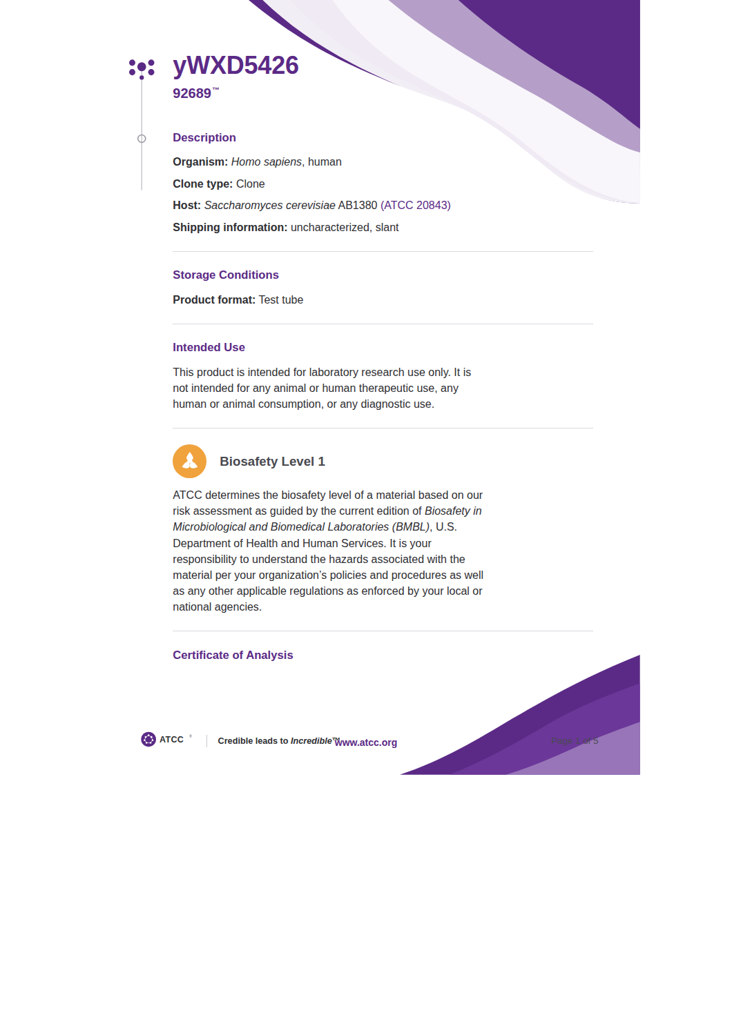Product Sheet
yWXD5426
92689™
Description
Organism: Homo sapiens, human
Clone type: Clone
Host: Saccharomyces cerevisiae AB1380 (ATCC 20843)
Shipping information: uncharacterized, slant
Storage Conditions
Product format: Test tube
Intended Use
This product is intended for laboratory research use only. It is not intended for any animal or human therapeutic use, any human or animal consumption, or any diagnostic use.
Biosafety Level 1
ATCC determines the biosafety level of a material based on our risk assessment as guided by the current edition of Biosafety in Microbiological and Biomedical Laboratories (BMBL), U.S. Department of Health and Human Services. It is your responsibility to understand the hazards associated with the material per your organization’s policies and procedures as well as any other applicable regulations as enforced by your local or national agencies.
Certificate of Analysis
ATCC ®
Credible leads to Incredible™
Page 1 of 5
www.atcc.org